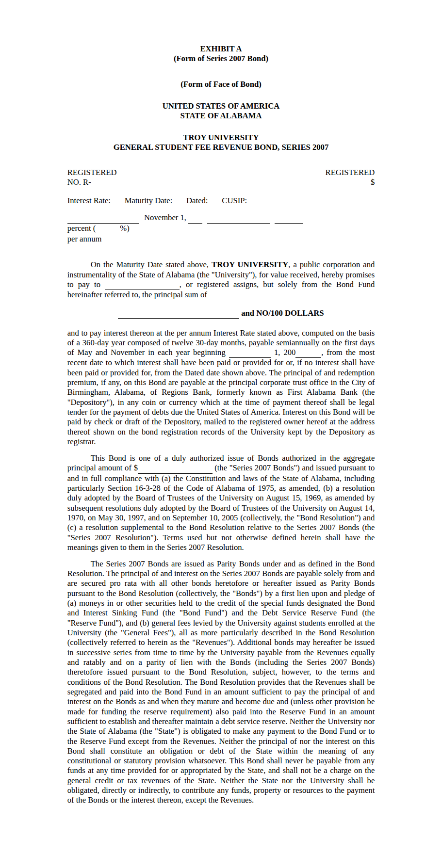EXHIBIT A (Form of Series 2007 Bond)
(Form of Face of Bond)
UNITED STATES OF AMERICA STATE OF ALABAMA
TROY UNIVERSITY GENERAL STUDENT FEE REVENUE BOND, SERIES 2007
REGISTERED
NO. R-
REGISTERED
$
Interest Rate:
Maturity Date:
Dated:
CUSIP:
November 1,
percent ( %)
per annum
On the Maturity Date stated above, TROY UNIVERSITY, a public corporation and instrumentality of the State of Alabama (the "University"), for value received, hereby promises to pay to , or registered assigns, but solely from the Bond Fund hereinafter referred to, the principal sum of
and NO/100 DOLLARS
and to pay interest thereon at the per annum Interest Rate stated above, computed on the basis of a 360-day year composed of twelve 30-day months, payable semiannually on the first days of May and November in each year beginning 1, 200 , from the most recent date to which interest shall have been paid or provided for or, if no interest shall have been paid or provided for, from the Dated date shown above. The principal of and redemption premium, if any, on this Bond are payable at the principal corporate trust office in the City of Birmingham, Alabama, of Regions Bank, formerly known as First Alabama Bank (the "Depository"), in any coin or currency which at the time of payment thereof shall be legal tender for the payment of debts due the United States of America. Interest on this Bond will be paid by check or draft of the Depository, mailed to the registered owner hereof at the address thereof shown on the bond registration records of the University kept by the Depository as registrar.
This Bond is one of a duly authorized issue of Bonds authorized in the aggregate principal amount of $ (the "Series 2007 Bonds") and issued pursuant to and in full compliance with (a) the Constitution and laws of the State of Alabama, including particularly Section 16-3-28 of the Code of Alabama of 1975, as amended, (b) a resolution duly adopted by the Board of Trustees of the University on August 15, 1969, as amended by subsequent resolutions duly adopted by the Board of Trustees of the University on August 14, 1970, on May 30, 1997, and on September 10, 2005 (collectively, the "Bond Resolution") and (c) a resolution supplemental to the Bond Resolution relative to the Series 2007 Bonds (the "Series 2007 Resolution"). Terms used but not otherwise defined herein shall have the meanings given to them in the Series 2007 Resolution.
The Series 2007 Bonds are issued as Parity Bonds under and as defined in the Bond Resolution. The principal of and interest on the Series 2007 Bonds are payable solely from and are secured pro rata with all other bonds heretofore or hereafter issued as Parity Bonds pursuant to the Bond Resolution (collectively, the "Bonds") by a first lien upon and pledge of (a) moneys in or other securities held to the credit of the special funds designated the Bond and Interest Sinking Fund (the "Bond Fund") and the Debt Service Reserve Fund (the "Reserve Fund"), and (b) general fees levied by the University against students enrolled at the University (the "General Fees"), all as more particularly described in the Bond Resolution (collectively referred to herein as the "Revenues"). Additional bonds may hereafter be issued in successive series from time to time by the University payable from the Revenues equally and ratably and on a parity of lien with the Bonds (including the Series 2007 Bonds) theretofore issued pursuant to the Bond Resolution, subject, however, to the terms and conditions of the Bond Resolution. The Bond Resolution provides that the Revenues shall be segregated and paid into the Bond Fund in an amount sufficient to pay the principal of and interest on the Bonds as and when they mature and become due and (unless other provision be made for funding the reserve requirement) also paid into the Reserve Fund in an amount sufficient to establish and thereafter maintain a debt service reserve. Neither the University nor the State of Alabama (the "State") is obligated to make any payment to the Bond Fund or to the Reserve Fund except from the Revenues. Neither the principal of nor the interest on this Bond shall constitute an obligation or debt of the State within the meaning of any constitutional or statutory provision whatsoever. This Bond shall never be payable from any funds at any time provided for or appropriated by the State, and shall not be a charge on the general credit or tax revenues of the State. Neither the State nor the University shall be obligated, directly or indirectly, to contribute any funds, property or resources to the payment of the Bonds or the interest thereon, except the Revenues.